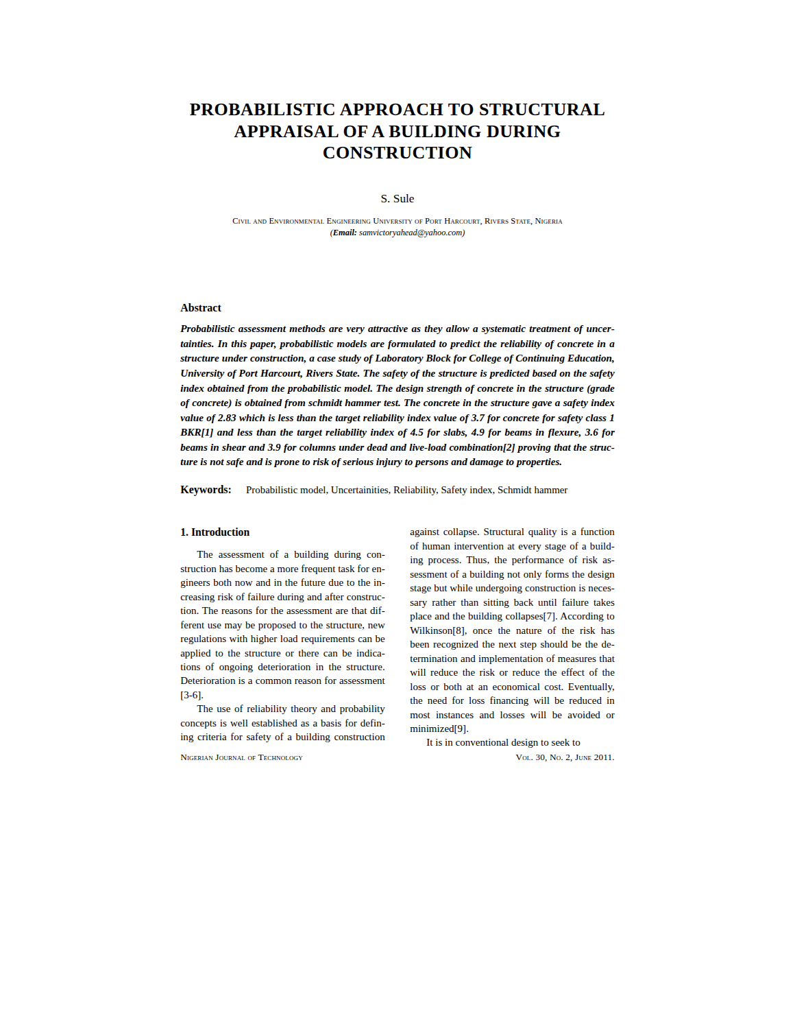Probabilistic Approach to Structural
Appraisal of a Building During
Construction
S. Sule
Civil and Environmental Engineering University of Port Harcourt, Rivers State, Nigeria
(Email: samvictoryahead@yahoo.com)
Abstract
Probabilistic assessment methods are very attractive as they allow a systematic treatment of uncertainties. In this paper, probabilistic models are formulated to predict the reliability of concrete in a structure under construction, a case study of Laboratory Block for College of Continuing Education, University of Port Harcourt, Rivers State. The safety of the structure is predicted based on the safety index obtained from the probabilistic model. The design strength of concrete in the structure (grade of concrete) is obtained from schmidt hammer test. The concrete in the structure gave a safety index value of 2.83 which is less than the target reliability index value of 3.7 for concrete for safety class 1 BKR[1] and less than the target reliability index of 4.5 for slabs, 4.9 for beams in flexure, 3.6 for beams in shear and 3.9 for columns under dead and live-load combination[2] proving that the structure is not safe and is prone to risk of serious injury to persons and damage to properties.
Keywords: Probabilistic model, Uncertainities, Reliability, Safety index, Schmidt hammer
1. Introduction
The assessment of a building during construction has become a more frequent task for engineers both now and in the future due to the increasing risk of failure during and after construction. The reasons for the assessment are that different use may be proposed to the structure, new regulations with higher load requirements can be applied to the structure or there can be indications of ongoing deterioration in the structure. Deterioration is a common reason for assessment [3-6].
The use of reliability theory and probability concepts is well established as a basis for defining criteria for safety of a building construction against collapse. Structural quality is a function of human intervention at every stage of a building process. Thus, the performance of risk assessment of a building not only forms the design stage but while undergoing construction is necessary rather than sitting back until failure takes place and the building collapses[7]. According to Wilkinson[8], once the nature of the risk has been recognized the next step should be the determination and implementation of measures that will reduce the risk or reduce the effect of the loss or both at an economical cost. Eventually, the need for loss financing will be reduced in most instances and losses will be avoided or minimized[9].
It is in conventional design to seek to
Nigerian Journal of Technology
Vol. 30, No. 2, June 2011.